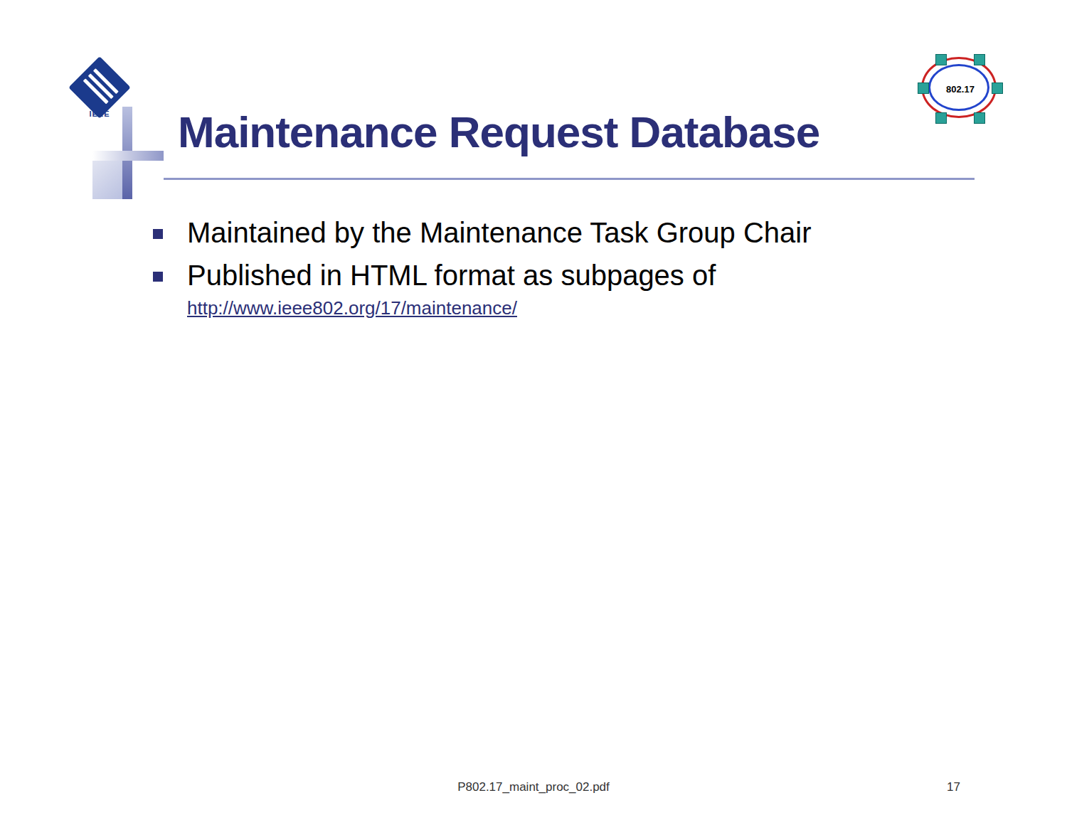IEEE
®
802.17
Maintenance Request Database
Maintained by the Maintenance Task Group Chair
Published in HTML format as subpages of http://www.ieee802.org/17/maintenance/
P802.17_maint_proc_02.pdf 17